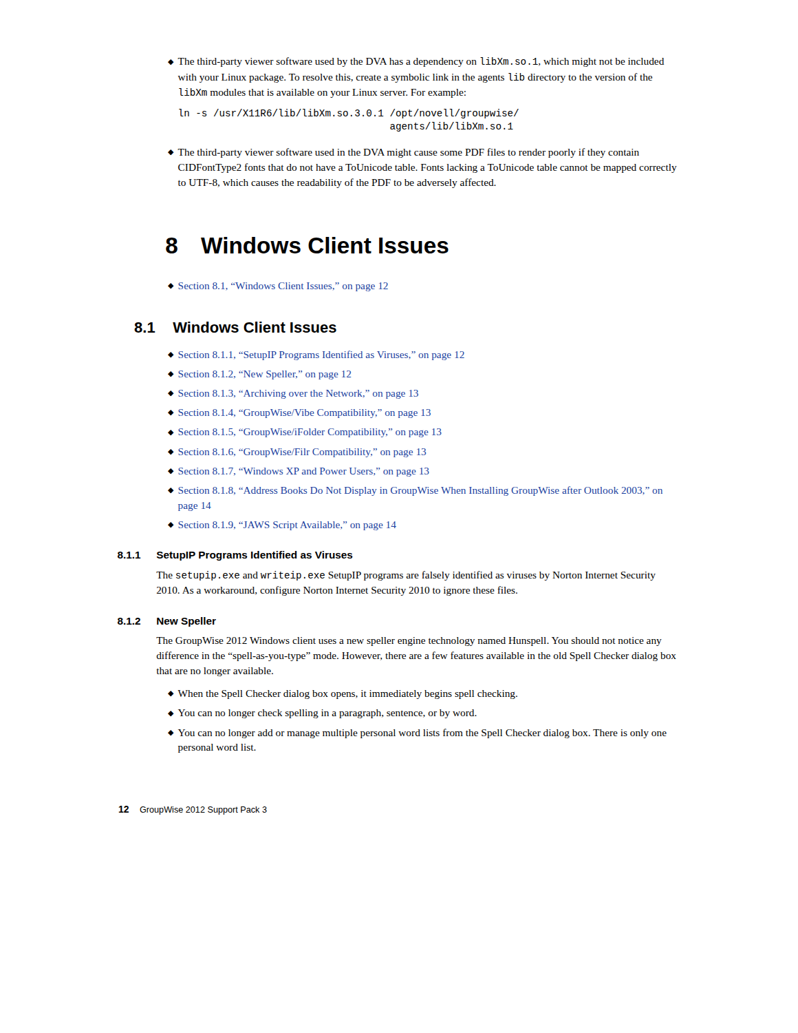Continuation of bulleted list from previous page
The third-party viewer software used by the DVA has a dependency on libXm.so.1, which might not be included with your Linux package. To resolve this, create a symbolic link in the agents lib directory to the version of the libXm modules that is available on your Linux server. For example:
ln -s /usr/X11R6/lib/libXm.so.3.0.1 /opt/novell/groupwise/
                                    agents/lib/libXm.so.1
The third-party viewer software used in the DVA might cause some PDF files to render poorly if they contain CIDFontType2 fonts that do not have a ToUnicode table. Fonts lacking a ToUnicode table cannot be mapped correctly to UTF-8, which causes the readability of the PDF to be adversely affected.
Chapter 8
8 Windows Client Issues
Section 8.1, “Windows Client Issues,” on page 12
Section 8.1
8.1 Windows Client Issues
Section 8.1.1, “SetupIP Programs Identified as Viruses,” on page 12
Section 8.1.2, “New Speller,” on page 12
Section 8.1.3, “Archiving over the Network,” on page 13
Section 8.1.4, “GroupWise/Vibe Compatibility,” on page 13
Section 8.1.5, “GroupWise/iFolder Compatibility,” on page 13
Section 8.1.6, “GroupWise/Filr Compatibility,” on page 13
Section 8.1.7, “Windows XP and Power Users,” on page 13
Section 8.1.8, “Address Books Do Not Display in GroupWise When Installing GroupWise after Outlook 2003,” on page 14
Section 8.1.9, “JAWS Script Available,” on page 14
8.1.1
8.1.1 SetupIP Programs Identified as Viruses
The setupip.exe and writeip.exe SetupIP programs are falsely identified as viruses by Norton Internet Security 2010. As a workaround, configure Norton Internet Security 2010 to ignore these files.
8.1.2
8.1.2 New Speller
The GroupWise 2012 Windows client uses a new speller engine technology named Hunspell. You should not notice any difference in the “spell-as-you-type” mode. However, there are a few features available in the old Spell Checker dialog box that are no longer available.
When the Spell Checker dialog box opens, it immediately begins spell checking.
You can no longer check spelling in a paragraph, sentence, or by word.
You can no longer add or manage multiple personal word lists from the Spell Checker dialog box. There is only one personal word list.
Footer
12 GroupWise 2012 Support Pack 3